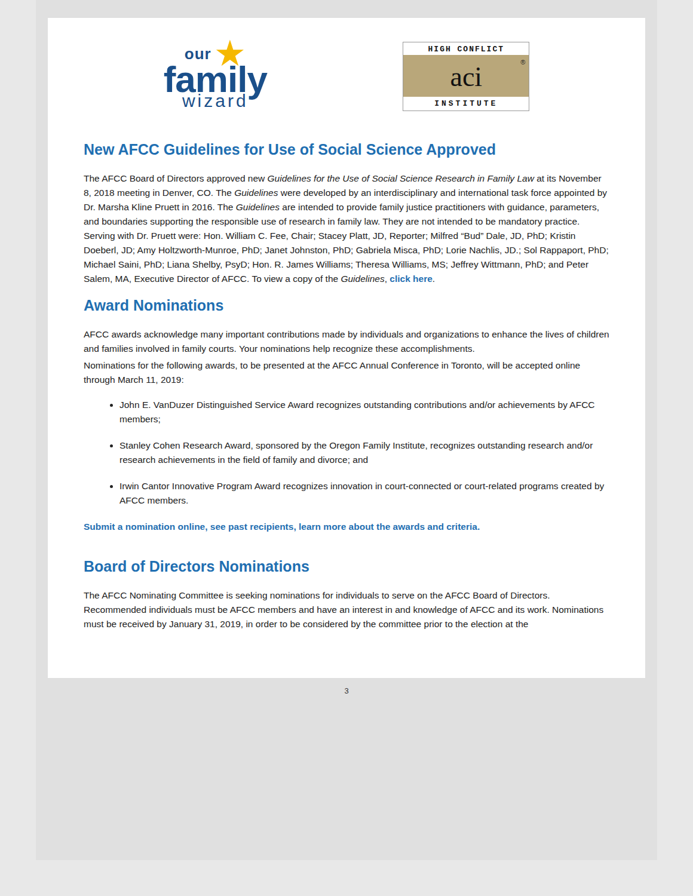our★
family
wizard
HIGH CONFLICT
® aci
INSTITUTE
New AFCC Guidelines for Use of Social Science Approved
The AFCC Board of Directors approved new Guidelines for the Use of Social Science Research in Family Law at its November 8, 2018 meeting in Denver, CO. The Guidelines were developed by an interdisciplinary and international task force appointed by Dr. Marsha Kline Pruett in 2016. The Guidelines are intended to provide family justice practitioners with guidance, parameters, and boundaries supporting the responsible use of research in family law. They are not intended to be mandatory practice. Serving with Dr. Pruett were: Hon. William C. Fee, Chair; Stacey Platt, JD, Reporter; Milfred “Bud” Dale, JD, PhD; Kristin Doeberl, JD; Amy Holtzworth-Munroe, PhD; Janet Johnston, PhD; Gabriela Misca, PhD; Lorie Nachlis, JD.; Sol Rappaport, PhD; Michael Saini, PhD; Liana Shelby, PsyD; Hon. R. James Williams; Theresa Williams, MS; Jeffrey Wittmann, PhD; and Peter Salem, MA, Executive Director of AFCC. To view a copy of the Guidelines, click here.
Award Nominations
AFCC awards acknowledge many important contributions made by individuals and organizations to enhance the lives of children and families involved in family courts. Your nominations help recognize these accomplishments.
Nominations for the following awards, to be presented at the AFCC Annual Conference in Toronto, will be accepted online through March 11, 2019:
John E. VanDuzer Distinguished Service Award recognizes outstanding contributions and/or achievements by AFCC members;
Stanley Cohen Research Award, sponsored by the Oregon Family Institute, recognizes outstanding research and/or research achievements in the field of family and divorce; and
Irwin Cantor Innovative Program Award recognizes innovation in court-connected or court-related programs created by AFCC members.
Submit a nomination online, see past recipients, learn more about the awards and criteria.
Board of Directors Nominations
The AFCC Nominating Committee is seeking nominations for individuals to serve on the AFCC Board of Directors. Recommended individuals must be AFCC members and have an interest in and knowledge of AFCC and its work. Nominations must be received by January 31, 2019, in order to be considered by the committee prior to the election at the
3